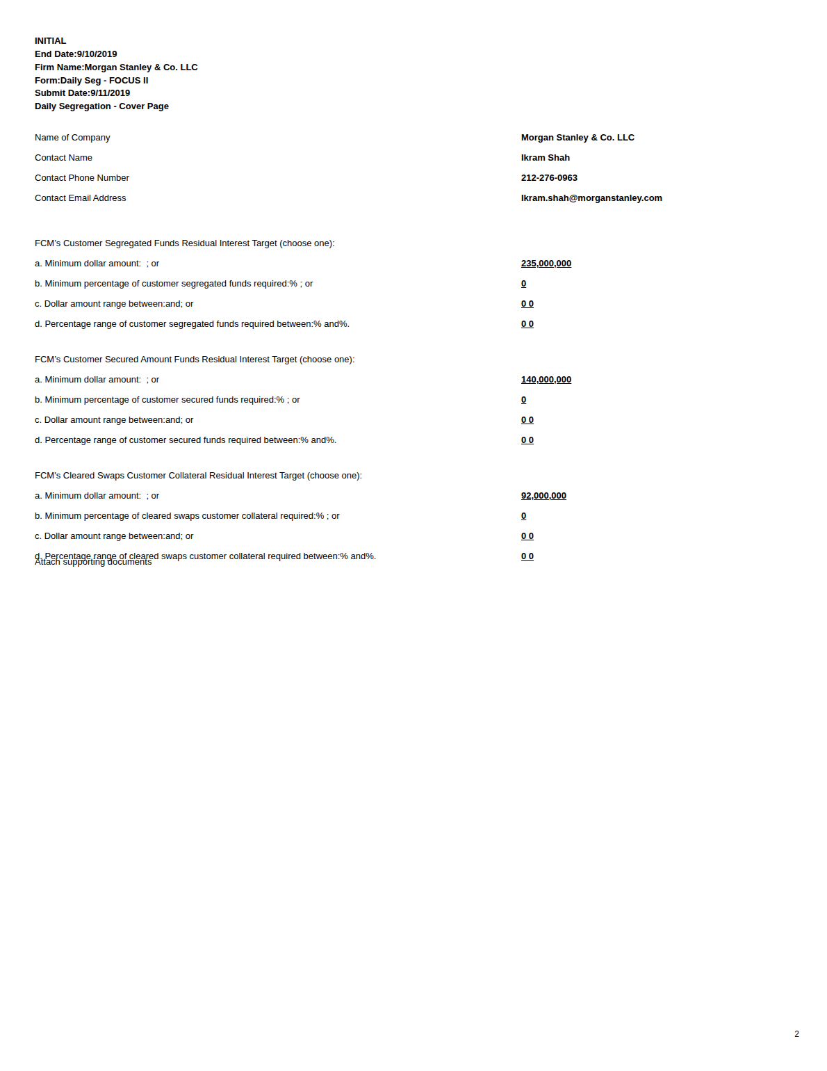INITIAL
End Date:9/10/2019
Firm Name:Morgan Stanley & Co. LLC
Form:Daily Seg - FOCUS II
Submit Date:9/11/2019
Daily Segregation - Cover Page
| Name of Company | Morgan Stanley & Co. LLC |
| Contact Name | Ikram Shah |
| Contact Phone Number | 212-276-0963 |
| Contact Email Address | Ikram.shah@morganstanley.com |
| FCM’s Customer Segregated Funds Residual Interest Target (choose one): |
| a. Minimum dollar amount: ; or | 235,000,000 |
| b. Minimum percentage of customer segregated funds required:% ; or | 0 |
| c. Dollar amount range between:and; or | 0 0 |
| d. Percentage range of customer segregated funds required between:% and%. | 0 0 |
| FCM’s Customer Secured Amount Funds Residual Interest Target (choose one): |
| a. Minimum dollar amount: ; or | 140,000,000 |
| b. Minimum percentage of customer secured funds required:% ; or | 0 |
| c. Dollar amount range between:and; or | 0 0 |
| d. Percentage range of customer secured funds required between:% and%. | 0 0 |
| FCM's Cleared Swaps Customer Collateral Residual Interest Target (choose one): |
| a. Minimum dollar amount: ; or | 92,000,000 |
| b. Minimum percentage of cleared swaps customer collateral required:% ; or | 0 |
| c. Dollar amount range between:and; or | 0 0 |
| d. Percentage range of cleared swaps customer collateral required between:% and%. | 0 0 |
Attach supporting documents
2